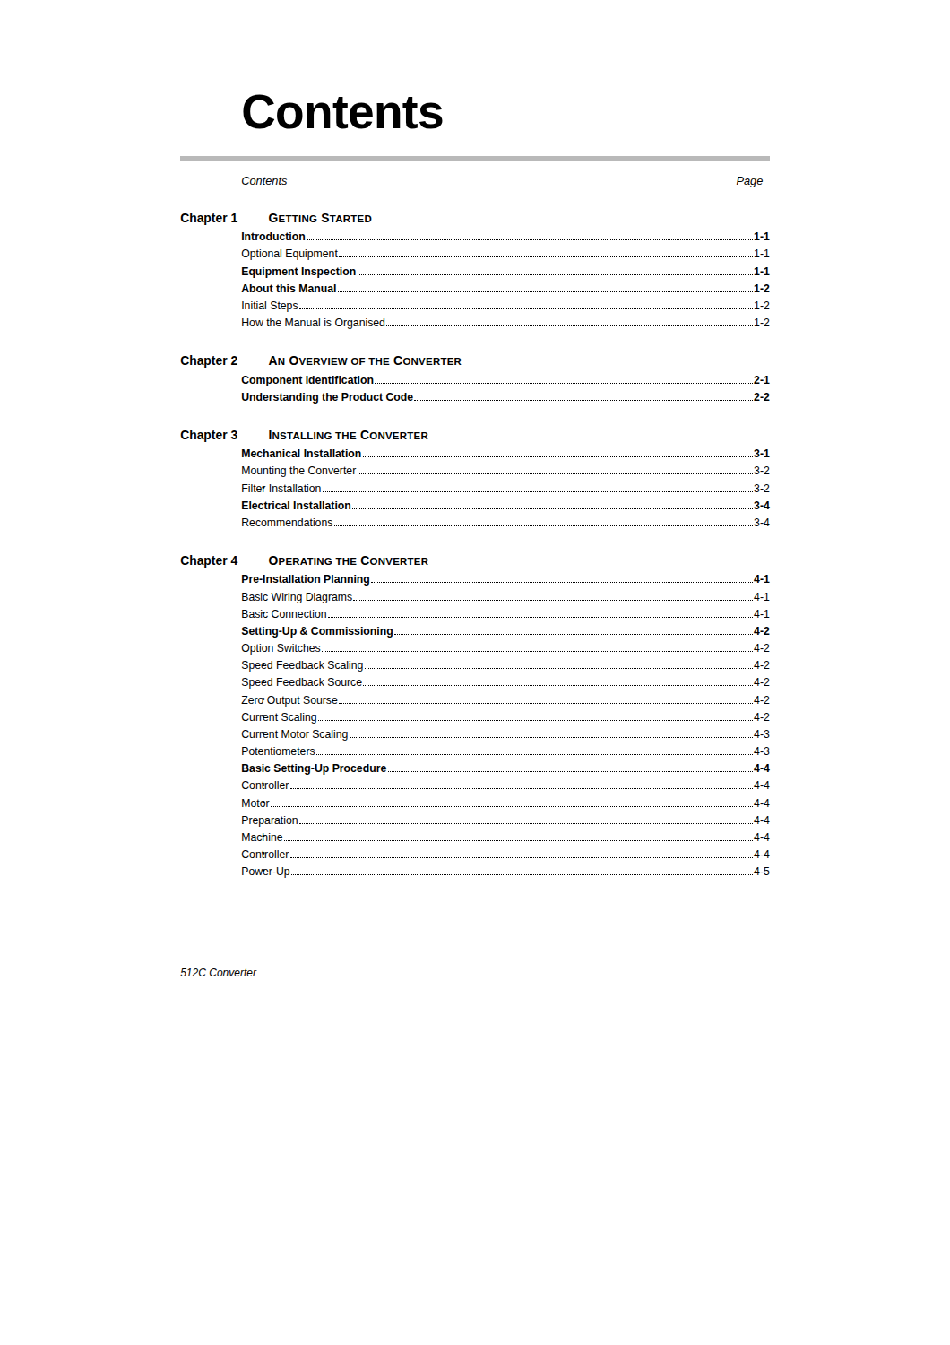Contents
Contents Page
Chapter 1
GETTING STARTED
Introduction 1-1
Optional Equipment 1-1
Equipment Inspection 1-1
About this Manual 1-2
Initial Steps 1-2
How the Manual is Organised 1-2
Chapter 2
AN OVERVIEW OF THE CONVERTER
Component Identification 2-1
Understanding the Product Code 2-2
Chapter 3
INSTALLING THE CONVERTER
Mechanical Installation 3-1
Mounting the Converter 3-2
•Filter Installation 3-2
Electrical Installation 3-4
Recommendations 3-4
Chapter 4
OPERATING THE CONVERTER
Pre-Installation Planning 4-1
Basic Wiring Diagrams 4-1
•Basic Connection 4-1
Setting-Up & Commissioning 4-2
Option Switches 4-2
•Speed Feedback Scaling 4-2
•Speed Feedback Source 4-2
•Zero Output Sourse 4-2
•Current Scaling 4-2
•Current Motor Scaling 4-3
Potentiometers 4-3
Basic Setting-Up Procedure 4-4
•Controller 4-4
•Motor 4-4
Preparation 4-4
•Machine 4-4
•Controller 4-4
•Power-Up 4-5
512C Converter